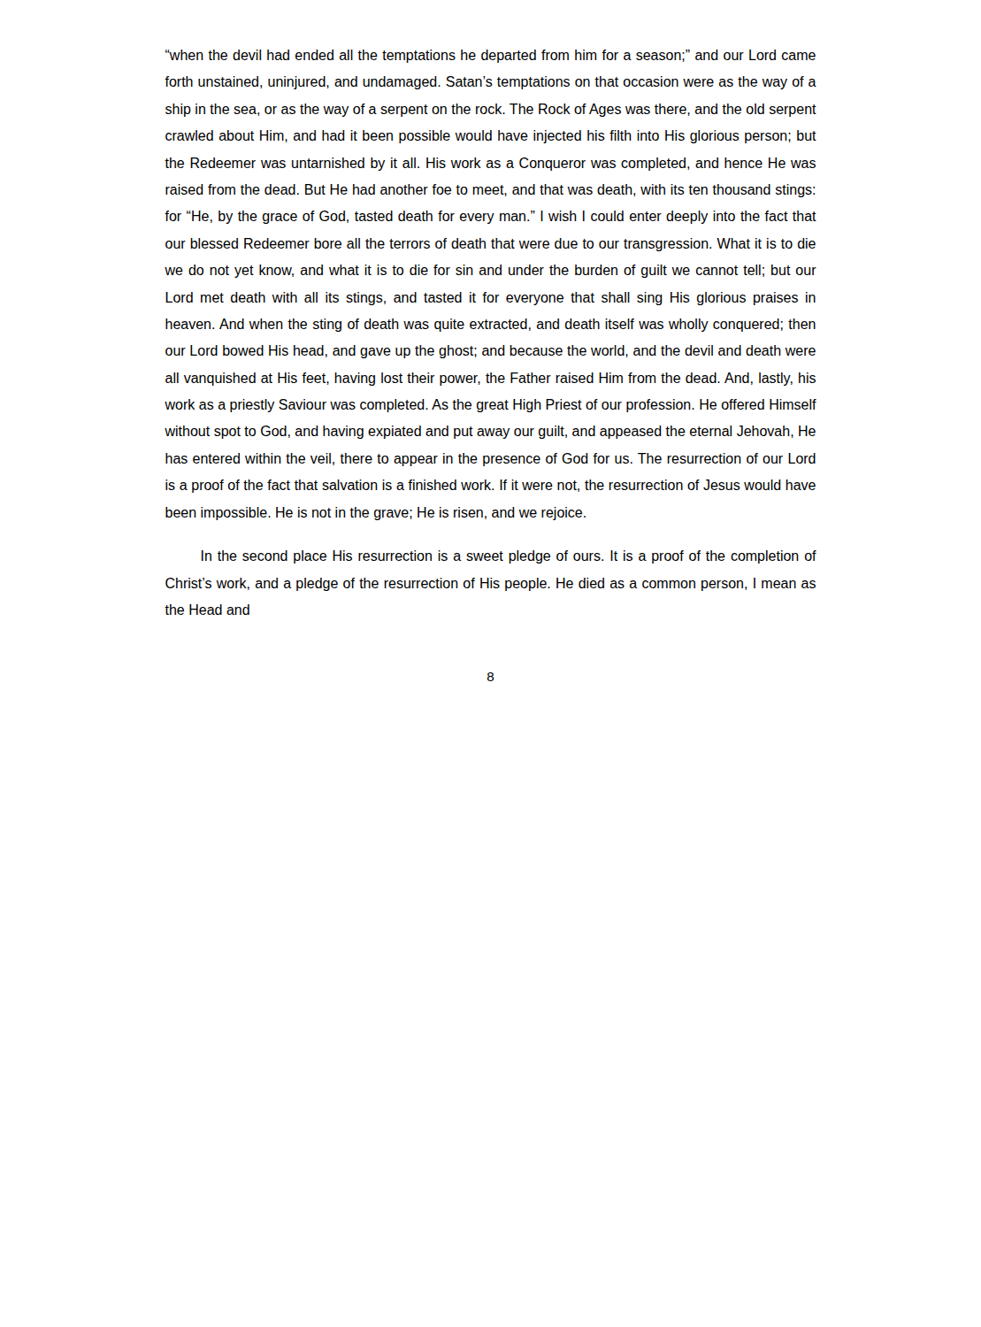“when the devil had ended all the temptations he departed from him for a season;” and our Lord came forth unstained, uninjured, and undamaged. Satan’s temptations on that occasion were as the way of a ship in the sea, or as the way of a serpent on the rock. The Rock of Ages was there, and the old serpent crawled about Him, and had it been possible would have injected his filth into His glorious person; but the Redeemer was untarnished by it all. His work as a Conqueror was completed, and hence He was raised from the dead. But He had another foe to meet, and that was death, with its ten thousand stings: for “He, by the grace of God, tasted death for every man.” I wish I could enter deeply into the fact that our blessed Redeemer bore all the terrors of death that were due to our transgression. What it is to die we do not yet know, and what it is to die for sin and under the burden of guilt we cannot tell; but our Lord met death with all its stings, and tasted it for everyone that shall sing His glorious praises in heaven. And when the sting of death was quite extracted, and death itself was wholly conquered; then our Lord bowed His head, and gave up the ghost; and because the world, and the devil and death were all vanquished at His feet, having lost their power, the Father raised Him from the dead. And, lastly, his work as a priestly Saviour was completed. As the great High Priest of our profession. He offered Himself without spot to God, and having expiated and put away our guilt, and appeased the eternal Jehovah, He has entered within the veil, there to appear in the presence of God for us. The resurrection of our Lord is a proof of the fact that salvation is a finished work. If it were not, the resurrection of Jesus would have been impossible. He is not in the grave; He is risen, and we rejoice.
In the second place His resurrection is a sweet pledge of ours. It is a proof of the completion of Christ’s work, and a pledge of the resurrection of His people. He died as a common person, I mean as the Head and
8